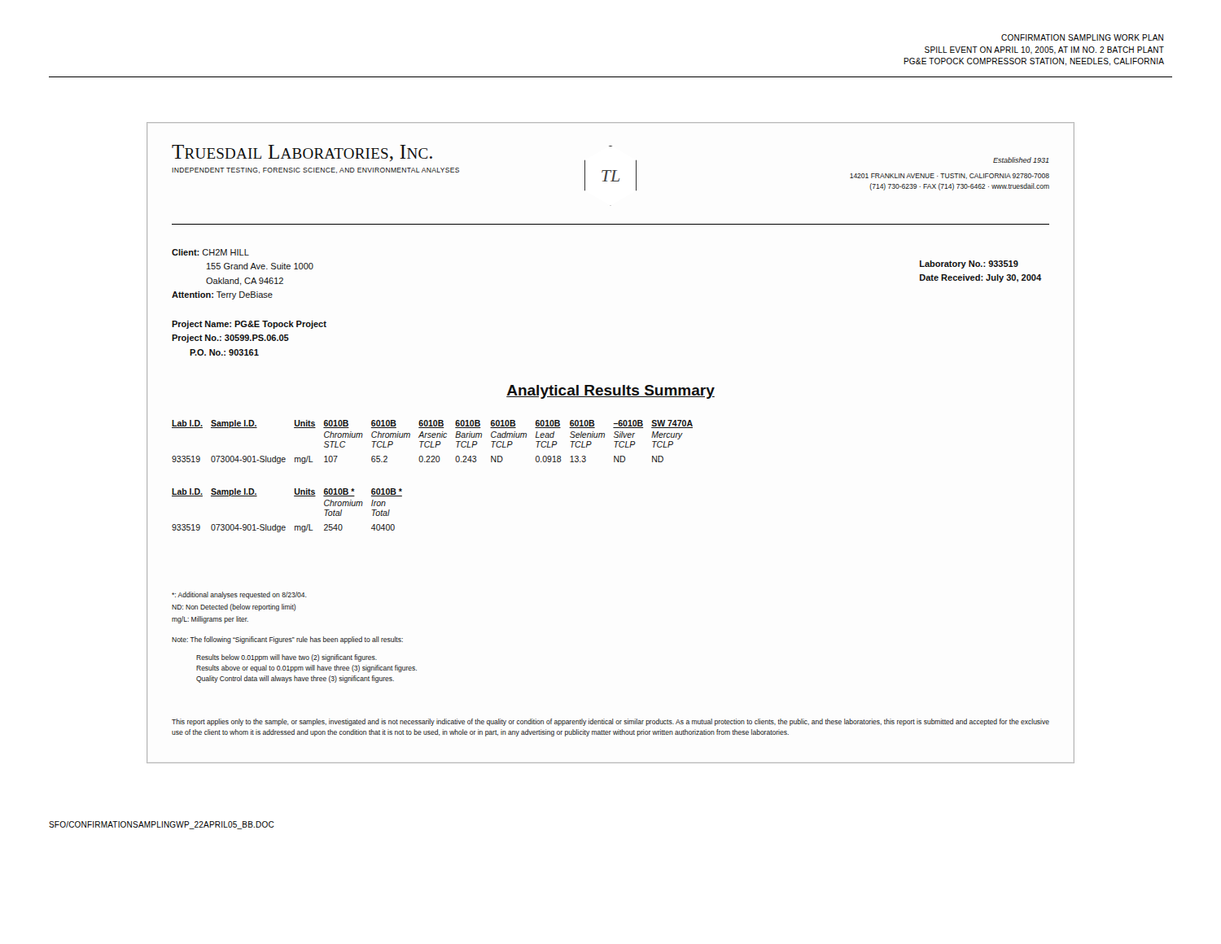CONFIRMATION SAMPLING WORK PLAN
SPILL EVENT ON APRIL 10, 2005, AT IM NO. 2 BATCH PLANT
PG&E TOPOCK COMPRESSOR STATION, NEEDLES, CALIFORNIA
TRUESDAIL LABORATORIES, INC.
Independent Testing, Forensic Science, and Environmental Analyses
Established 1931
14201 FRANKLIN AVENUE · TUSTIN, CALIFORNIA 92780-7008
(714) 730-6239 · FAX (714) 730-6462 · www.truesdail.com
Client: CH2M HILL
155 Grand Ave. Suite 1000
Oakland, CA 94612
Attention: Terry DeBiase
Laboratory No.: 933519
Date Received: July 30, 2004
Project Name: PG&E Topock Project
Project No.: 30599.PS.06.05
P.O. No.: 903161
Analytical Results Summary
| Lab I.D. | Sample I.D. | Units | 6010B | 6010B | 6010B | 6010B | 6010B | 6010B | 6010B | –6010B | SW 7470A |
| --- | --- | --- | --- | --- | --- | --- | --- | --- | --- | --- | --- |
| | | | Chromium | Chromium | Arsenic | Barium | Cadmium | Lead | Selenium | Silver | Mercury |
| | | | STLC | TCLP | TCLP | TCLP | TCLP | TCLP | TCLP | TCLP | TCLP |
| 933519 | 073004-901-Sludge | mg/L | 107 | 65.2 | 0.220 | 0.243 | ND | 0.0918 | 13.3 | ND | ND |
| Lab I.D. | Sample I.D. | Units | 6010B * | 6010B * |
| --- | --- | --- | --- | --- |
| | | | Chromium | Iron |
| | | | Total | Total |
| 933519 | 073004-901-Sludge | mg/L | 2540 | 40400 |
*: Additional analyses requested on 8/23/04.
ND: Non Detected (below reporting limit)
mg/L: Milligrams per liter.
Note: The following “Significant Figures” rule has been applied to all results:
Results below 0.01ppm will have two (2) significant figures.
Results above or equal to 0.01ppm will have three (3) significant figures.
Quality Control data will always have three (3) significant figures.
This report applies only to the sample, or samples, investigated and is not necessarily indicative of the quality or condition of apparently identical or similar products. As a mutual protection to clients, the public, and these laboratories, this report is submitted and accepted for the exclusive use of the client to whom it is addressed and upon the condition that it is not to be used, in whole or in part, in any advertising or publicity matter without prior written authorization from these laboratories.
SFO/CONFIRMATIONSAMPLINGWP_22APRIL05_BB.DOC